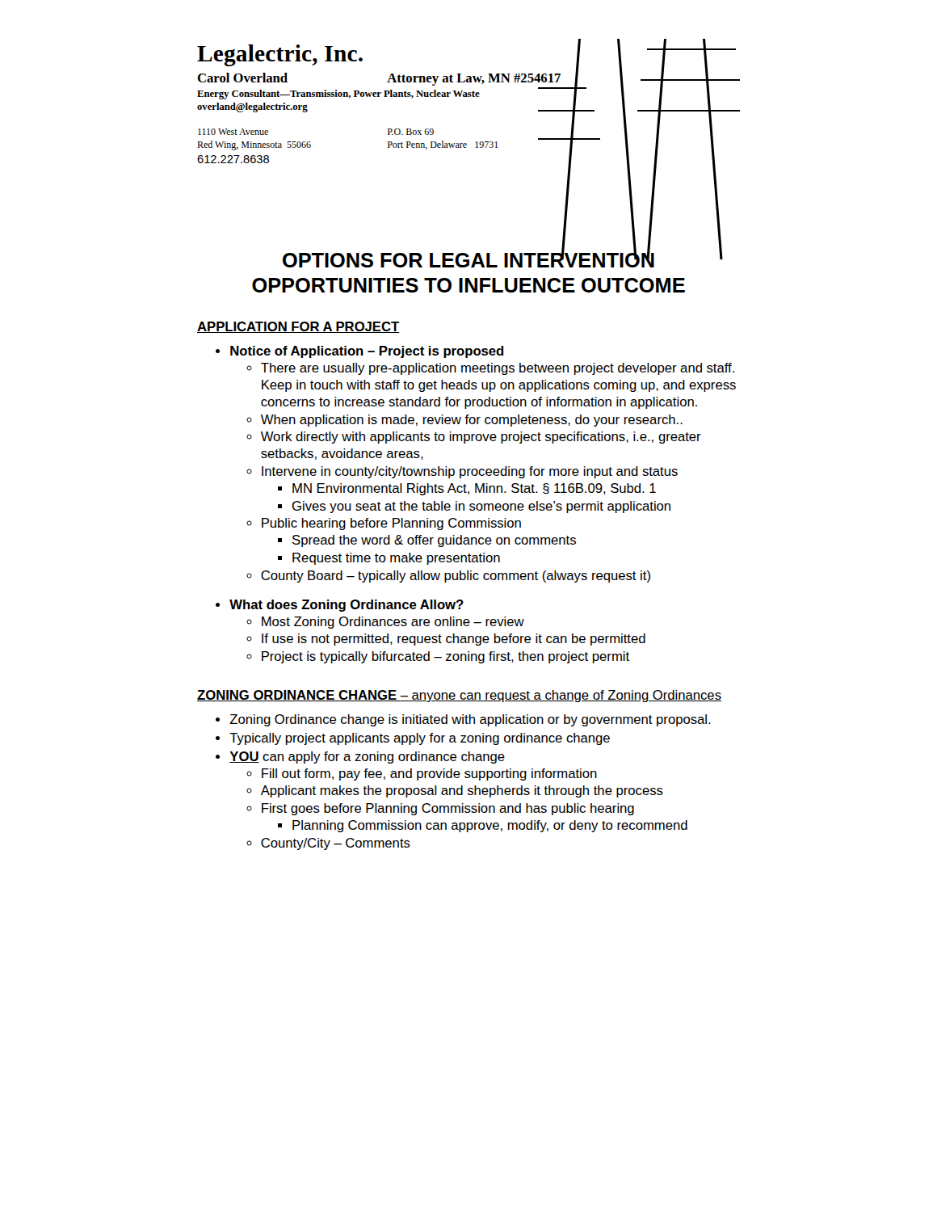Legalectric, Inc.
Carol Overland Attorney at Law, MN #254617
Energy Consultant—Transmission, Power Plants, Nuclear Waste
overland@legalectric.org
1110 West Avenue P.O. Box 69
Red Wing, Minnesota 55066 Port Penn, Delaware 19731
612.227.8638
OPTIONS FOR LEGAL INTERVENTION OPPORTUNITIES TO INFLUENCE OUTCOME
APPLICATION FOR A PROJECT
Notice of Application – Project is proposed
There are usually pre-application meetings between project developer and staff. Keep in touch with staff to get heads up on applications coming up, and express concerns to increase standard for production of information in application.
When application is made, review for completeness, do your research..
Work directly with applicants to improve project specifications, i.e., greater setbacks, avoidance areas,
Intervene in county/city/township proceeding for more input and status
MN Environmental Rights Act, Minn. Stat. § 116B.09, Subd. 1
Gives you seat at the table in someone else’s permit application
Public hearing before Planning Commission
Spread the word & offer guidance on comments
Request time to make presentation
County Board – typically allow public comment (always request it)
What does Zoning Ordinance Allow?
Most Zoning Ordinances are online – review
If use is not permitted, request change before it can be permitted
Project is typically bifurcated – zoning first, then project permit
ZONING ORDINANCE CHANGE – anyone can request a change of Zoning Ordinances
Zoning Ordinance change is initiated with application or by government proposal.
Typically project applicants apply for a zoning ordinance change
YOU can apply for a zoning ordinance change
Fill out form, pay fee, and provide supporting information
Applicant makes the proposal and shepherds it through the process
First goes before Planning Commission and has public hearing
Planning Commission can approve, modify, or deny to recommend
County/City – Comments